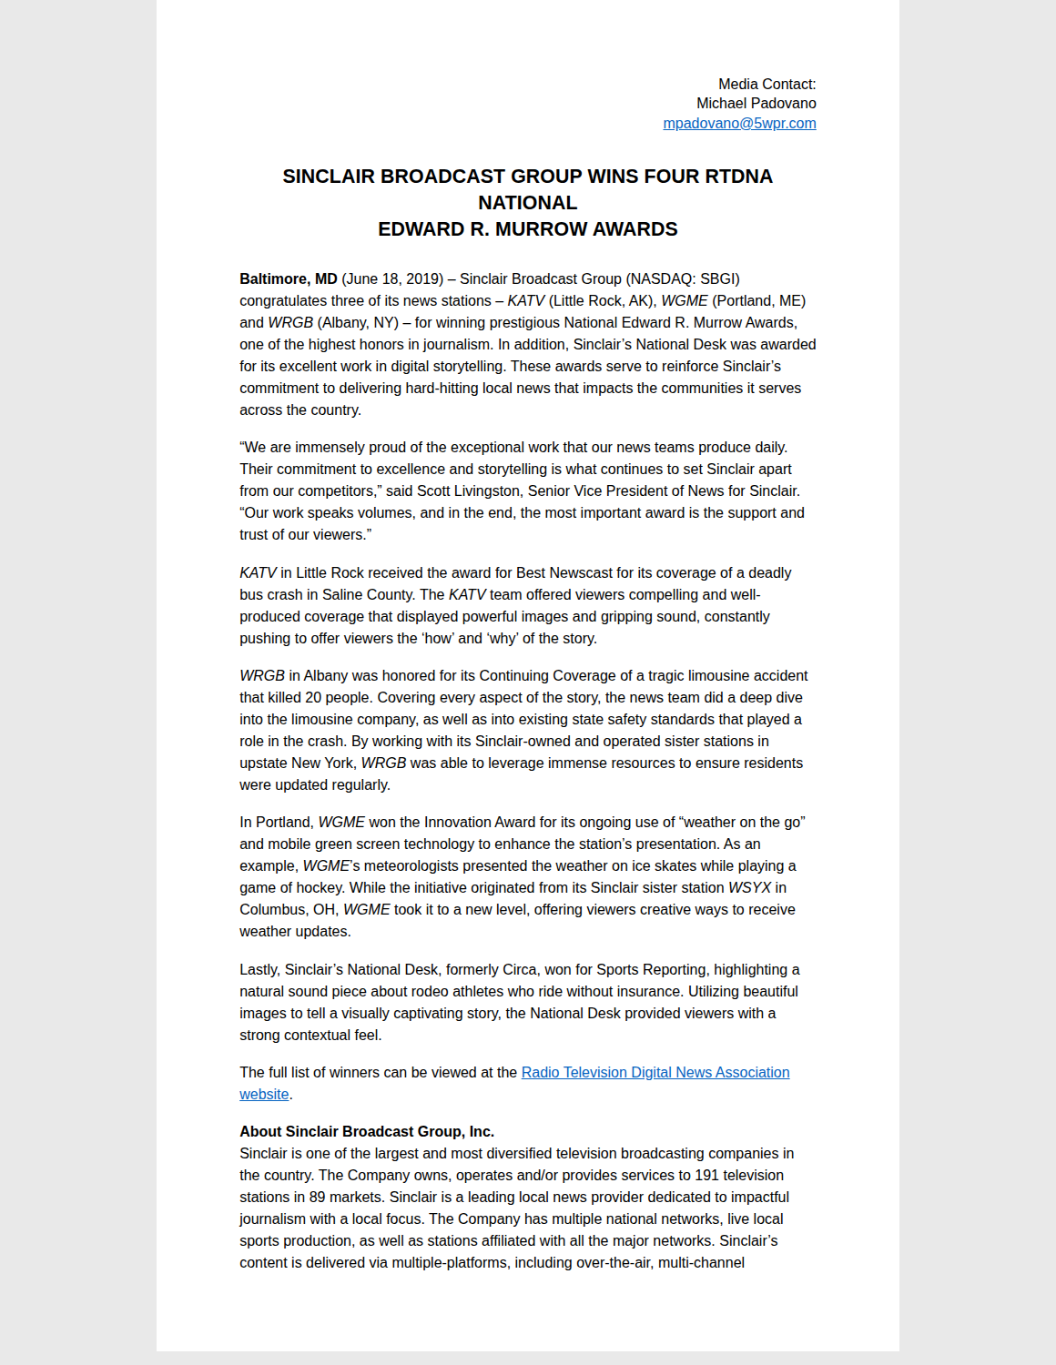Media Contact:
Michael Padovano
mpadovano@5wpr.com
SINCLAIR BROADCAST GROUP WINS FOUR RTDNA NATIONAL
EDWARD R. MURROW AWARDS
Baltimore, MD (June 18, 2019) – Sinclair Broadcast Group (NASDAQ: SBGI) congratulates three of its news stations – KATV (Little Rock, AK), WGME (Portland, ME) and WRGB (Albany, NY) – for winning prestigious National Edward R. Murrow Awards, one of the highest honors in journalism. In addition, Sinclair’s National Desk was awarded for its excellent work in digital storytelling. These awards serve to reinforce Sinclair’s commitment to delivering hard-hitting local news that impacts the communities it serves across the country.
“We are immensely proud of the exceptional work that our news teams produce daily. Their commitment to excellence and storytelling is what continues to set Sinclair apart from our competitors,” said Scott Livingston, Senior Vice President of News for Sinclair. “Our work speaks volumes, and in the end, the most important award is the support and trust of our viewers.”
KATV in Little Rock received the award for Best Newscast for its coverage of a deadly bus crash in Saline County. The KATV team offered viewers compelling and well-produced coverage that displayed powerful images and gripping sound, constantly pushing to offer viewers the ‘how’ and ‘why’ of the story.
WRGB in Albany was honored for its Continuing Coverage of a tragic limousine accident that killed 20 people. Covering every aspect of the story, the news team did a deep dive into the limousine company, as well as into existing state safety standards that played a role in the crash. By working with its Sinclair-owned and operated sister stations in upstate New York, WRGB was able to leverage immense resources to ensure residents were updated regularly.
In Portland, WGME won the Innovation Award for its ongoing use of “weather on the go” and mobile green screen technology to enhance the station’s presentation. As an example, WGME’s meteorologists presented the weather on ice skates while playing a game of hockey. While the initiative originated from its Sinclair sister station WSYX in Columbus, OH, WGME took it to a new level, offering viewers creative ways to receive weather updates.
Lastly, Sinclair’s National Desk, formerly Circa, won for Sports Reporting, highlighting a natural sound piece about rodeo athletes who ride without insurance. Utilizing beautiful images to tell a visually captivating story, the National Desk provided viewers with a strong contextual feel.
The full list of winners can be viewed at the Radio Television Digital News Association website.
About Sinclair Broadcast Group, Inc.
Sinclair is one of the largest and most diversified television broadcasting companies in the country. The Company owns, operates and/or provides services to 191 television stations in 89 markets. Sinclair is a leading local news provider dedicated to impactful journalism with a local focus. The Company has multiple national networks, live local sports production, as well as stations affiliated with all the major networks. Sinclair’s content is delivered via multiple-platforms, including over-the-air, multi-channel